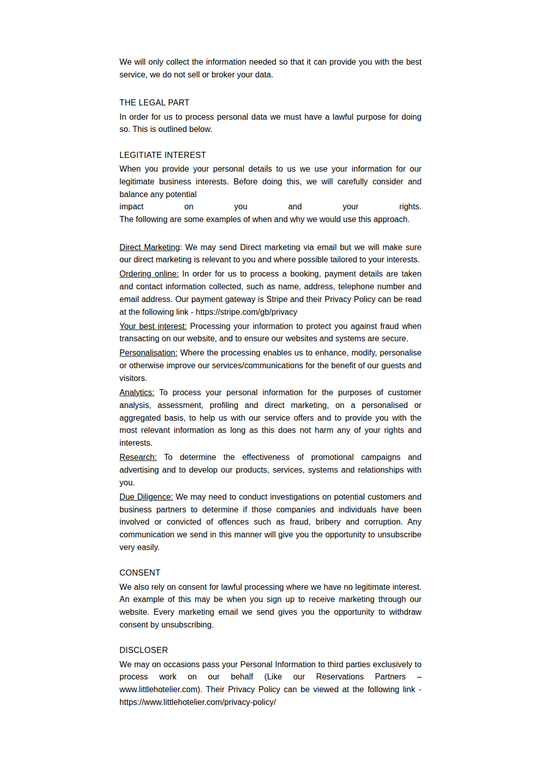We will only collect the information needed so that it can provide you with the best service, we do not sell or broker your data.
The Legal Part
In order for us to process personal data we must have a lawful purpose for doing so. This is outlined below.
Legitiate Interest
When you provide your personal details to us we use your information for our legitimate business interests. Before doing this, we will carefully consider and balance any potential impact on you and your rights. The following are some examples of when and why we would use this approach.
Direct Marketing: We may send Direct marketing via email but we will make sure our direct marketing is relevant to you and where possible tailored to your interests.
Ordering online: In order for us to process a booking, payment details are taken and contact information collected, such as name, address, telephone number and email address. Our payment gateway is Stripe and their Privacy Policy can be read at the following link - https://stripe.com/gb/privacy
Your best interest: Processing your information to protect you against fraud when transacting on our website, and to ensure our websites and systems are secure.
Personalisation: Where the processing enables us to enhance, modify, personalise or otherwise improve our services/communications for the benefit of our guests and visitors.
Analytics: To process your personal information for the purposes of customer analysis, assessment, profiling and direct marketing, on a personalised or aggregated basis, to help us with our service offers and to provide you with the most relevant information as long as this does not harm any of your rights and interests.
Research: To determine the effectiveness of promotional campaigns and advertising and to develop our products, services, systems and relationships with you.
Due Diligence: We may need to conduct investigations on potential customers and business partners to determine if those companies and individuals have been involved or convicted of offences such as fraud, bribery and corruption. Any communication we send in this manner will give you the opportunity to unsubscribe very easily.
Consent
We also rely on consent for lawful processing where we have no legitimate interest. An example of this may be when you sign up to receive marketing through our website. Every marketing email we send gives you the opportunity to withdraw consent by unsubscribing.
Discloser
We may on occasions pass your Personal Information to third parties exclusively to process work on our behalf (Like our Reservations Partners – www.littlehotelier.com). Their Privacy Policy can be viewed at the following link - https://www.littlehotelier.com/privacy-policy/